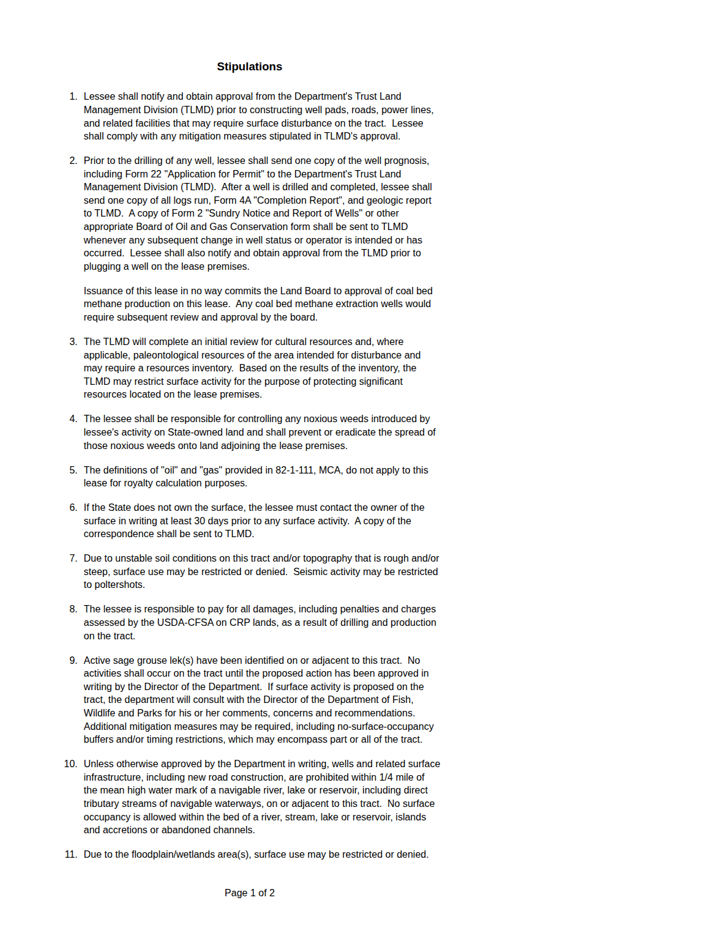Stipulations
Lessee shall notify and obtain approval from the Department's Trust Land Management Division (TLMD) prior to constructing well pads, roads, power lines, and related facilities that may require surface disturbance on the tract. Lessee shall comply with any mitigation measures stipulated in TLMD's approval.
Prior to the drilling of any well, lessee shall send one copy of the well prognosis, including Form 22 "Application for Permit" to the Department's Trust Land Management Division (TLMD). After a well is drilled and completed, lessee shall send one copy of all logs run, Form 4A "Completion Report", and geologic report to TLMD. A copy of Form 2 "Sundry Notice and Report of Wells" or other appropriate Board of Oil and Gas Conservation form shall be sent to TLMD whenever any subsequent change in well status or operator is intended or has occurred. Lessee shall also notify and obtain approval from the TLMD prior to plugging a well on the lease premises.
Issuance of this lease in no way commits the Land Board to approval of coal bed methane production on this lease. Any coal bed methane extraction wells would require subsequent review and approval by the board.
The TLMD will complete an initial review for cultural resources and, where applicable, paleontological resources of the area intended for disturbance and may require a resources inventory. Based on the results of the inventory, the TLMD may restrict surface activity for the purpose of protecting significant resources located on the lease premises.
The lessee shall be responsible for controlling any noxious weeds introduced by lessee's activity on State-owned land and shall prevent or eradicate the spread of those noxious weeds onto land adjoining the lease premises.
The definitions of "oil" and "gas" provided in 82-1-111, MCA, do not apply to this lease for royalty calculation purposes.
If the State does not own the surface, the lessee must contact the owner of the surface in writing at least 30 days prior to any surface activity. A copy of the correspondence shall be sent to TLMD.
Due to unstable soil conditions on this tract and/or topography that is rough and/or steep, surface use may be restricted or denied. Seismic activity may be restricted to poltershots.
The lessee is responsible to pay for all damages, including penalties and charges assessed by the USDA-CFSA on CRP lands, as a result of drilling and production on the tract.
Active sage grouse lek(s) have been identified on or adjacent to this tract. No activities shall occur on the tract until the proposed action has been approved in writing by the Director of the Department. If surface activity is proposed on the tract, the department will consult with the Director of the Department of Fish, Wildlife and Parks for his or her comments, concerns and recommendations. Additional mitigation measures may be required, including no-surface-occupancy buffers and/or timing restrictions, which may encompass part or all of the tract.
Unless otherwise approved by the Department in writing, wells and related surface infrastructure, including new road construction, are prohibited within 1/4 mile of the mean high water mark of a navigable river, lake or reservoir, including direct tributary streams of navigable waterways, on or adjacent to this tract. No surface occupancy is allowed within the bed of a river, stream, lake or reservoir, islands and accretions or abandoned channels.
Due to the floodplain/wetlands area(s), surface use may be restricted or denied.
Page 1 of 2